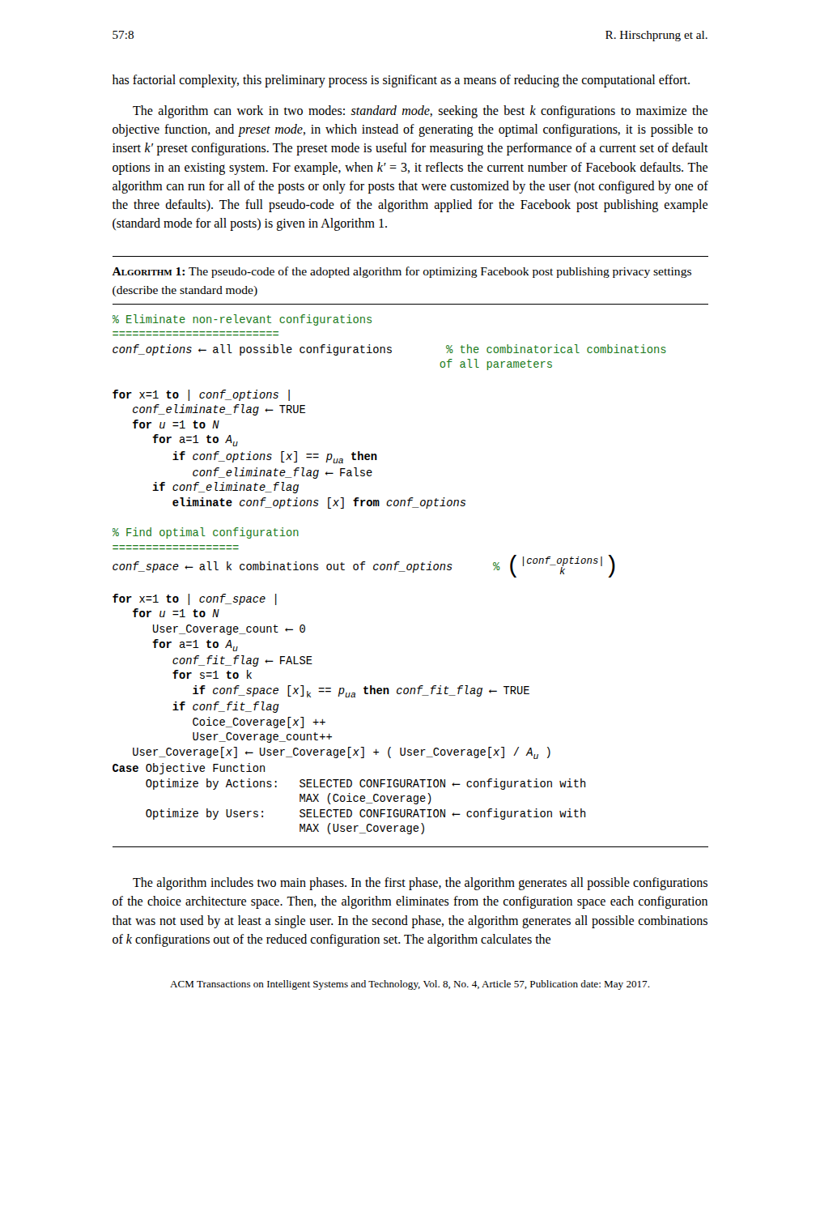57:8 R. Hirschprung et al.
has factorial complexity, this preliminary process is significant as a means of reducing the computational effort.
The algorithm can work in two modes: standard mode, seeking the best k configurations to maximize the objective function, and preset mode, in which instead of generating the optimal configurations, it is possible to insert k′ preset configurations. The preset mode is useful for measuring the performance of a current set of default options in an existing system. For example, when k′ = 3, it reflects the current number of Facebook defaults. The algorithm can run for all of the posts or only for posts that were customized by the user (not configured by one of the three defaults). The full pseudo-code of the algorithm applied for the Facebook post publishing example (standard mode for all posts) is given in Algorithm 1.
Algorithm 1: The pseudo-code of the adopted algorithm for optimizing Facebook post publishing privacy settings (describe the standard mode)
% Eliminate non-relevant configurations
=========================
conf_options ⟵ all possible configurations        % the combinatorical combinations
                                                 of all parameters

for x=1 to | conf_options |
   conf_eliminate_flag ⟵ TRUE
   for u =1 to N
      for a=1 to Au
         if conf_options [x] == pua then
            conf_eliminate_flag ⟵ False
      if conf_eliminate_flag
         eliminate conf_options [x] from conf_options

% Find optimal configuration
===================
conf_space ⟵ all k combinations out of conf_options      % (|conf_options|k)

for x=1 to | conf_space |
   for u =1 to N
      User_Coverage_count ⟵ 0
      for a=1 to Au
         conf_fit_flag ⟵ FALSE
         for s=1 to k
            if conf_space [x]k == pua then conf_fit_flag ⟵ TRUE
         if conf_fit_flag
            Coice_Coverage[x] ++
            User_Coverage_count++
   User_Coverage[x] ⟵ User_Coverage[x] + ( User_Coverage[x] / Au )
Case Objective Function
     Optimize by Actions:   SELECTED CONFIGURATION ⟵ configuration with
                            MAX (Coice_Coverage)
     Optimize by Users:     SELECTED CONFIGURATION ⟵ configuration with
                            MAX (User_Coverage)
The algorithm includes two main phases. In the first phase, the algorithm generates all possible configurations of the choice architecture space. Then, the algorithm eliminates from the configuration space each configuration that was not used by at least a single user. In the second phase, the algorithm generates all possible combinations of k configurations out of the reduced configuration set. The algorithm calculates the
ACM Transactions on Intelligent Systems and Technology, Vol. 8, No. 4, Article 57, Publication date: May 2017.